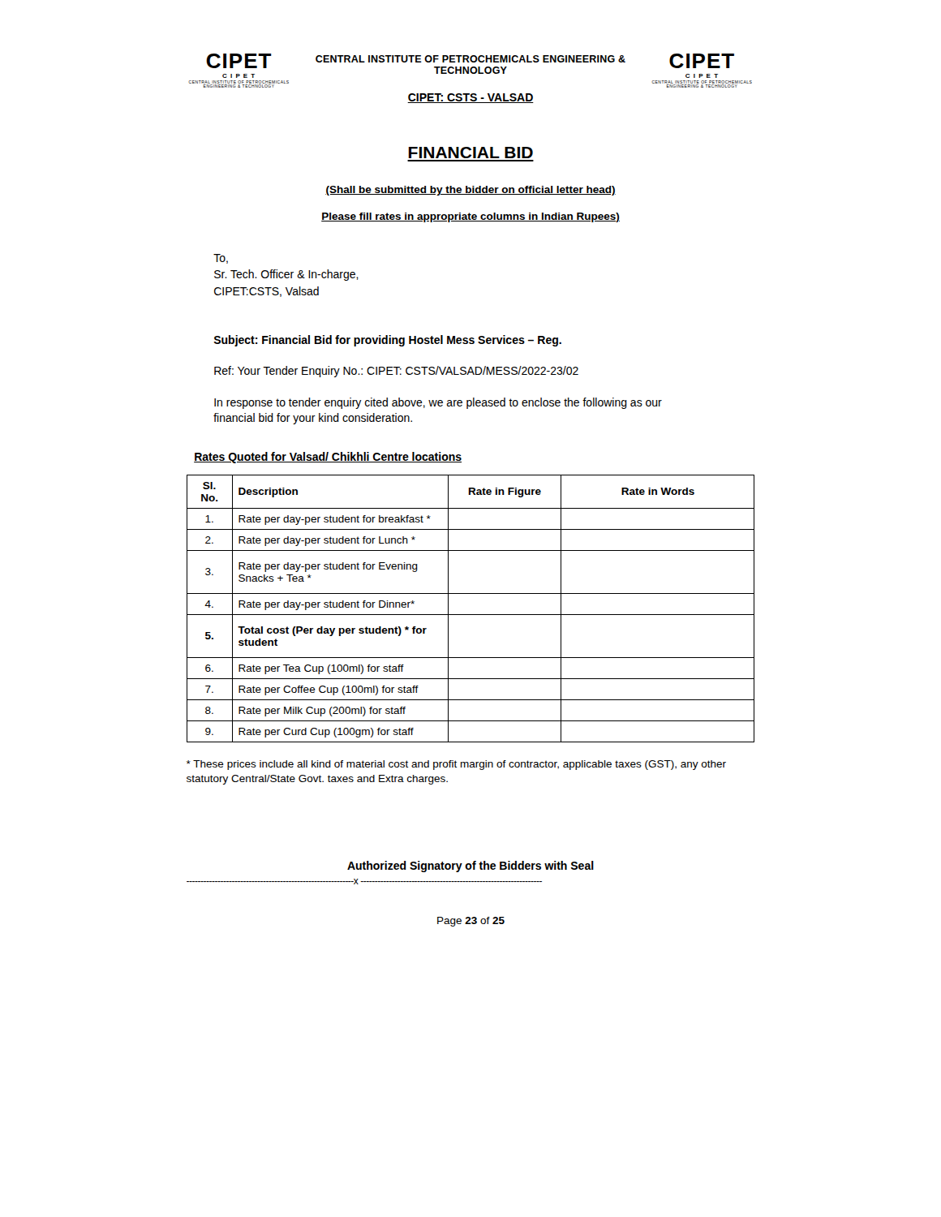CIPET
C I P E T
CENTRAL INSTITUTE OF PETROCHEMICALS ENGINEERING & TECHNOLOGY
CENTRAL INSTITUTE OF PETROCHEMICALS ENGINEERING & TECHNOLOGY
CIPET: CSTS - VALSAD
CIPET
C I P E T
CENTRAL INSTITUTE OF PETROCHEMICALS ENGINEERING & TECHNOLOGY
FINANCIAL BID
(Shall be submitted by the bidder on official letter head)
Please fill rates in appropriate columns in Indian Rupees)
To,
Sr. Tech. Officer & In-charge,
CIPET:CSTS, Valsad
Subject: Financial Bid for providing Hostel Mess Services – Reg.
Ref: Your Tender Enquiry No.: CIPET: CSTS/VALSAD/MESS/2022-23/02
In response to tender enquiry cited above, we are pleased to enclose the following as our financial bid for your kind consideration.
Rates Quoted for Valsad/ Chikhli Centre locations
| Sl. No. | Description | Rate in Figure | Rate in Words |
| --- | --- | --- | --- |
| 1. | Rate per day-per student for breakfast * | | |
| 2. | Rate per day-per student for Lunch * | | |
| 3. | Rate per day-per student for Evening Snacks + Tea * | | |
| 4. | Rate per day-per student for Dinner* | | |
| 5. | Total cost (Per day per student) * for student | | |
| 6. | Rate per Tea Cup (100ml) for staff | | |
| 7. | Rate per Coffee Cup (100ml) for staff | | |
| 8. | Rate per Milk Cup (200ml) for staff | | |
| 9. | Rate per Curd Cup (100gm) for staff | | |
* These prices include all kind of material cost and profit margin of contractor, applicable taxes (GST), any other statutory Central/State Govt. taxes and Extra charges.
Authorized Signatory of the Bidders with Seal
-----------------------------------------------------------x ----------------------------------------------------------------
Page 23 of 25